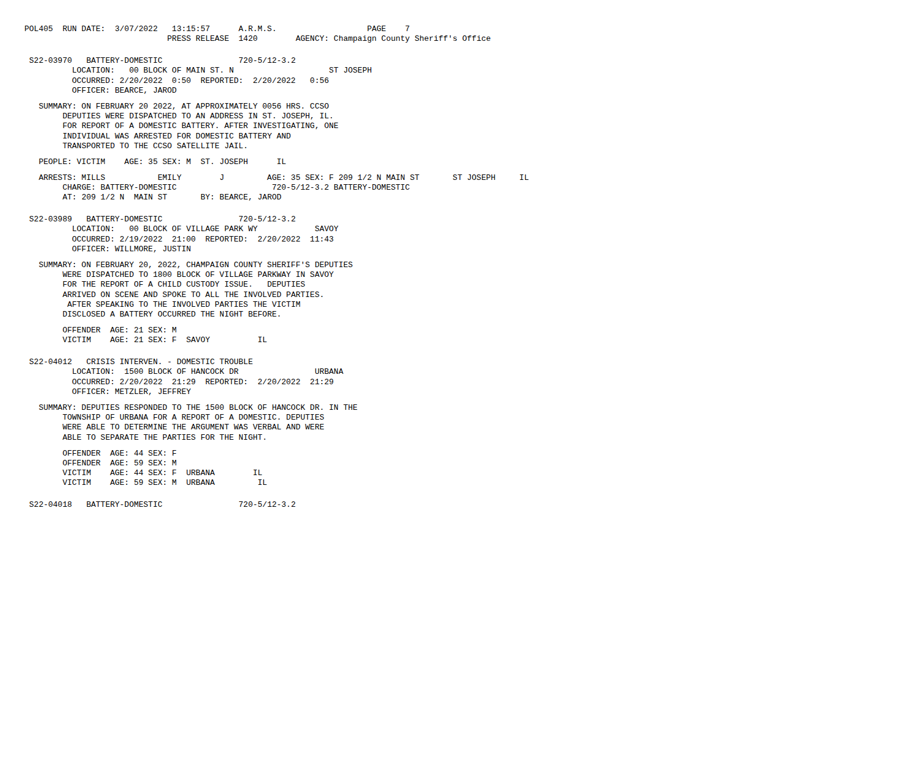POL405  RUN DATE:  3/07/2022   13:15:57      A.R.M.S.                   PAGE    7
                              PRESS RELEASE  1420        AGENCY: Champaign County Sheriff's Office
 S22-03970   BATTERY-DOMESTIC                720-5/12-3.2
          LOCATION:   00 BLOCK OF MAIN ST. N                    ST JOSEPH
          OCCURRED: 2/20/2022  0:50  REPORTED:  2/20/2022   0:56
          OFFICER: BEARCE, JAROD
   SUMMARY: ON FEBRUARY 20 2022, AT APPROXIMATELY 0056 HRS. CCSO
        DEPUTIES WERE DISPATCHED TO AN ADDRESS IN ST. JOSEPH, IL.
        FOR REPORT OF A DOMESTIC BATTERY. AFTER INVESTIGATING, ONE
        INDIVIDUAL WAS ARRESTED FOR DOMESTIC BATTERY AND
        TRANSPORTED TO THE CCSO SATELLITE JAIL.
   PEOPLE: VICTIM    AGE: 35 SEX: M  ST. JOSEPH      IL
   ARRESTS: MILLS           EMILY        J         AGE: 35 SEX: F 209 1/2 N MAIN ST       ST JOSEPH     IL
        CHARGE: BATTERY-DOMESTIC                    720-5/12-3.2 BATTERY-DOMESTIC
        AT: 209 1/2 N  MAIN ST       BY: BEARCE, JAROD
 S22-03989   BATTERY-DOMESTIC                720-5/12-3.2
          LOCATION:   00 BLOCK OF VILLAGE PARK WY            SAVOY
          OCCURRED: 2/19/2022  21:00  REPORTED:  2/20/2022  11:43
          OFFICER: WILLMORE, JUSTIN
   SUMMARY: ON FEBRUARY 20, 2022, CHAMPAIGN COUNTY SHERIFF'S DEPUTIES
        WERE DISPATCHED TO 1800 BLOCK OF VILLAGE PARKWAY IN SAVOY
        FOR THE REPORT OF A CHILD CUSTODY ISSUE.   DEPUTIES
        ARRIVED ON SCENE AND SPOKE TO ALL THE INVOLVED PARTIES.
         AFTER SPEAKING TO THE INVOLVED PARTIES THE VICTIM
        DISCLOSED A BATTERY OCCURRED THE NIGHT BEFORE.
        OFFENDER  AGE: 21 SEX: M
        VICTIM    AGE: 21 SEX: F  SAVOY          IL
 S22-04012   CRISIS INTERVEN. - DOMESTIC TROUBLE
          LOCATION:  1500 BLOCK OF HANCOCK DR                URBANA
          OCCURRED: 2/20/2022  21:29  REPORTED:  2/20/2022  21:29
          OFFICER: METZLER, JEFFREY
   SUMMARY: DEPUTIES RESPONDED TO THE 1500 BLOCK OF HANCOCK DR. IN THE
        TOWNSHIP OF URBANA FOR A REPORT OF A DOMESTIC. DEPUTIES
        WERE ABLE TO DETERMINE THE ARGUMENT WAS VERBAL AND WERE
        ABLE TO SEPARATE THE PARTIES FOR THE NIGHT.
        OFFENDER  AGE: 44 SEX: F
        OFFENDER  AGE: 59 SEX: M
        VICTIM    AGE: 44 SEX: F  URBANA        IL
        VICTIM    AGE: 59 SEX: M  URBANA         IL
 S22-04018   BATTERY-DOMESTIC                720-5/12-3.2